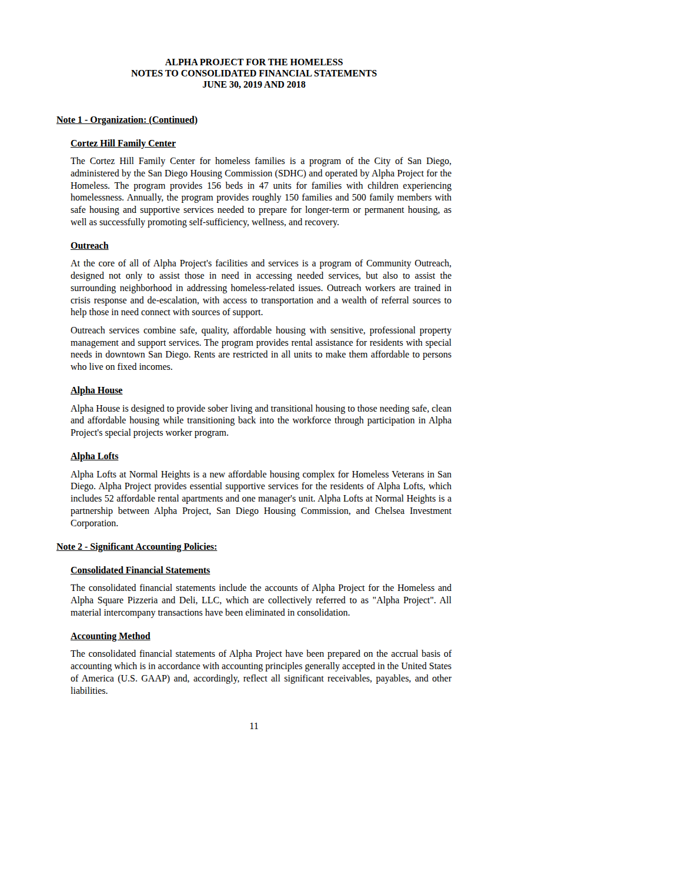ALPHA PROJECT FOR THE HOMELESS
NOTES TO CONSOLIDATED FINANCIAL STATEMENTS
JUNE 30, 2019 AND 2018
Note 1 - Organization: (Continued)
Cortez Hill Family Center
The Cortez Hill Family Center for homeless families is a program of the City of San Diego, administered by the San Diego Housing Commission (SDHC) and operated by Alpha Project for the Homeless. The program provides 156 beds in 47 units for families with children experiencing homelessness. Annually, the program provides roughly 150 families and 500 family members with safe housing and supportive services needed to prepare for longer-term or permanent housing, as well as successfully promoting self-sufficiency, wellness, and recovery.
Outreach
At the core of all of Alpha Project's facilities and services is a program of Community Outreach, designed not only to assist those in need in accessing needed services, but also to assist the surrounding neighborhood in addressing homeless-related issues. Outreach workers are trained in crisis response and de-escalation, with access to transportation and a wealth of referral sources to help those in need connect with sources of support.
Outreach services combine safe, quality, affordable housing with sensitive, professional property management and support services. The program provides rental assistance for residents with special needs in downtown San Diego. Rents are restricted in all units to make them affordable to persons who live on fixed incomes.
Alpha House
Alpha House is designed to provide sober living and transitional housing to those needing safe, clean and affordable housing while transitioning back into the workforce through participation in Alpha Project's special projects worker program.
Alpha Lofts
Alpha Lofts at Normal Heights is a new affordable housing complex for Homeless Veterans in San Diego. Alpha Project provides essential supportive services for the residents of Alpha Lofts, which includes 52 affordable rental apartments and one manager's unit. Alpha Lofts at Normal Heights is a partnership between Alpha Project, San Diego Housing Commission, and Chelsea Investment Corporation.
Note 2 - Significant Accounting Policies:
Consolidated Financial Statements
The consolidated financial statements include the accounts of Alpha Project for the Homeless and Alpha Square Pizzeria and Deli, LLC, which are collectively referred to as "Alpha Project". All material intercompany transactions have been eliminated in consolidation.
Accounting Method
The consolidated financial statements of Alpha Project have been prepared on the accrual basis of accounting which is in accordance with accounting principles generally accepted in the United States of America (U.S. GAAP) and, accordingly, reflect all significant receivables, payables, and other liabilities.
11